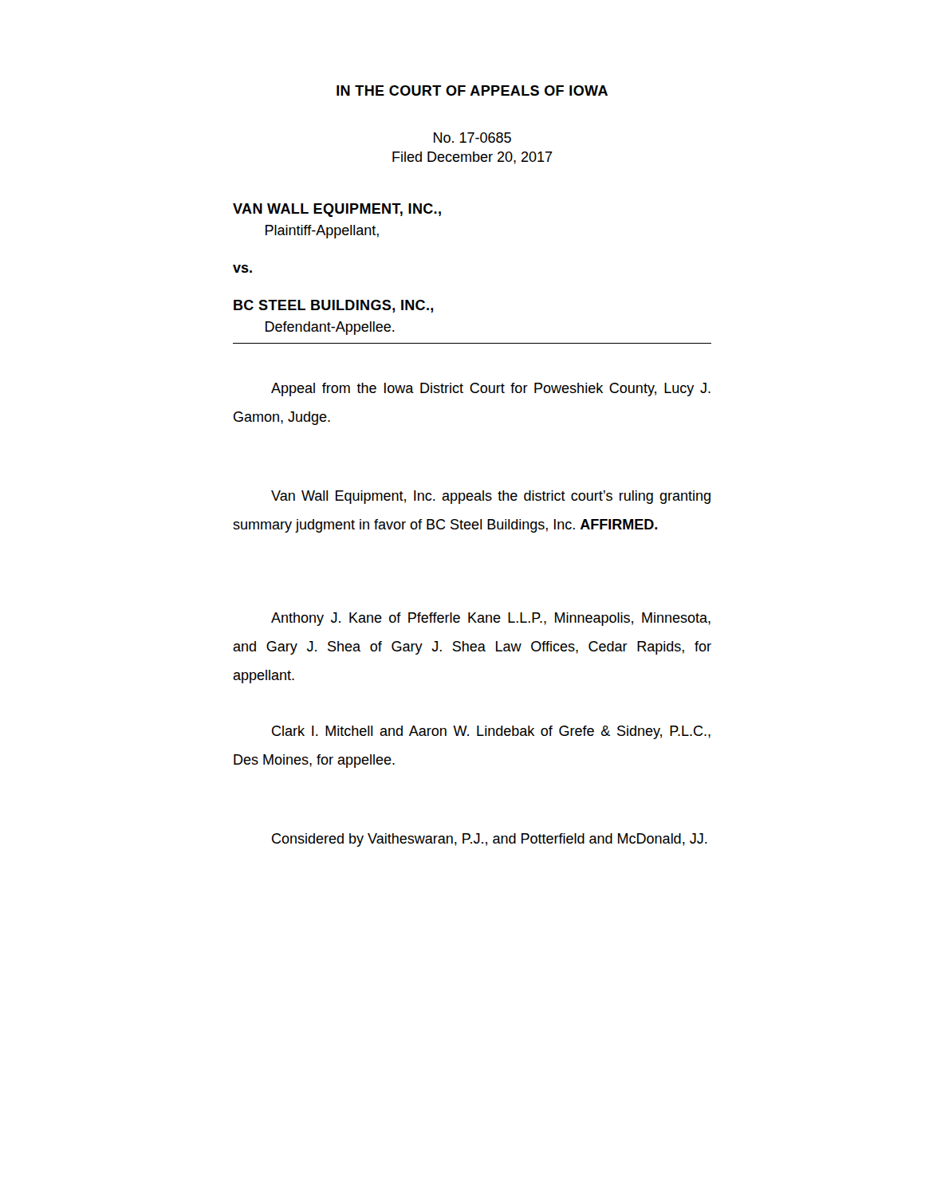IN THE COURT OF APPEALS OF IOWA
No. 17-0685
Filed December 20, 2017
VAN WALL EQUIPMENT, INC.,
Plaintiff-Appellant,
vs.
BC STEEL BUILDINGS, INC.,
Defendant-Appellee.
Appeal from the Iowa District Court for Poweshiek County, Lucy J. Gamon, Judge.
Van Wall Equipment, Inc. appeals the district court’s ruling granting summary judgment in favor of BC Steel Buildings, Inc. AFFIRMED.
Anthony J. Kane of Pfefferle Kane L.L.P., Minneapolis, Minnesota, and Gary J. Shea of Gary J. Shea Law Offices, Cedar Rapids, for appellant.
Clark I. Mitchell and Aaron W. Lindebak of Grefe & Sidney, P.L.C., Des Moines, for appellee.
Considered by Vaitheswaran, P.J., and Potterfield and McDonald, JJ.